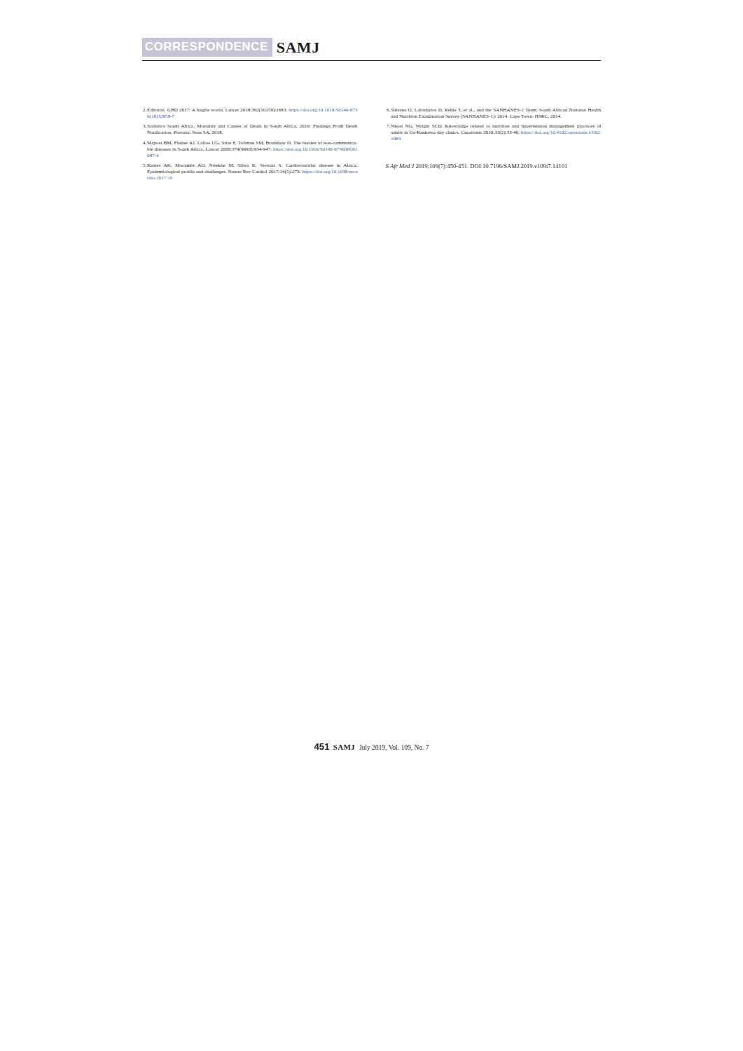CORRESPONDENCE SAMJ
2 Editorial. GBD 2017: A fragile world. Lancet 2018;392(10159):1683. https://doi.org/10.1016/S0140-6736(18)32858-7
3 Statistics South Africa. Mortality and Causes of Death in South Africa, 2016: Findings From Death Notification. Pretoria: Stats SA, 2018.
4 Mayosi BM, Flisher AJ, Lalloo UG, Sitas F, Tollman SM, Bradshaw D. The burden of non-communicable diseases in South Africa. Lancet 2009;374(9693):934-947. https://doi.org/10.1016/S0140-6736(09)61087-4
5 Keates AK, Mocumbi AO, Ntsekhe M, Sliwa K, Stewart S. Cardiovascular disease in Africa: Epidemiological profile and challenges. Nature Rev Cardiol 2017;14(5):273. https://doi.org/10.1038/nrcardio.2017.19
6 Shisana O, Labadarios D, Rehle T, et al., and the SANHANES-1 Team. South African National Health and Nutrition Examination Survey (SANHANES-1): 2014. Cape Town: HSRC, 2014.
7 Nkosi NG, Wright SCD. Knowledge related to nutrition and hypertension management practices of adults in Ga-Rankuwa day clinics. Curationis 2010;33(2):33-40. https://doi.org/10.4102/curationis.v33i2.1083
S Afr Med J 2019;109(7):450-451. DOI:10.7196/SAMJ.2019.v109i7.14101
451 SAMJ July 2019, Vol. 109, No. 7